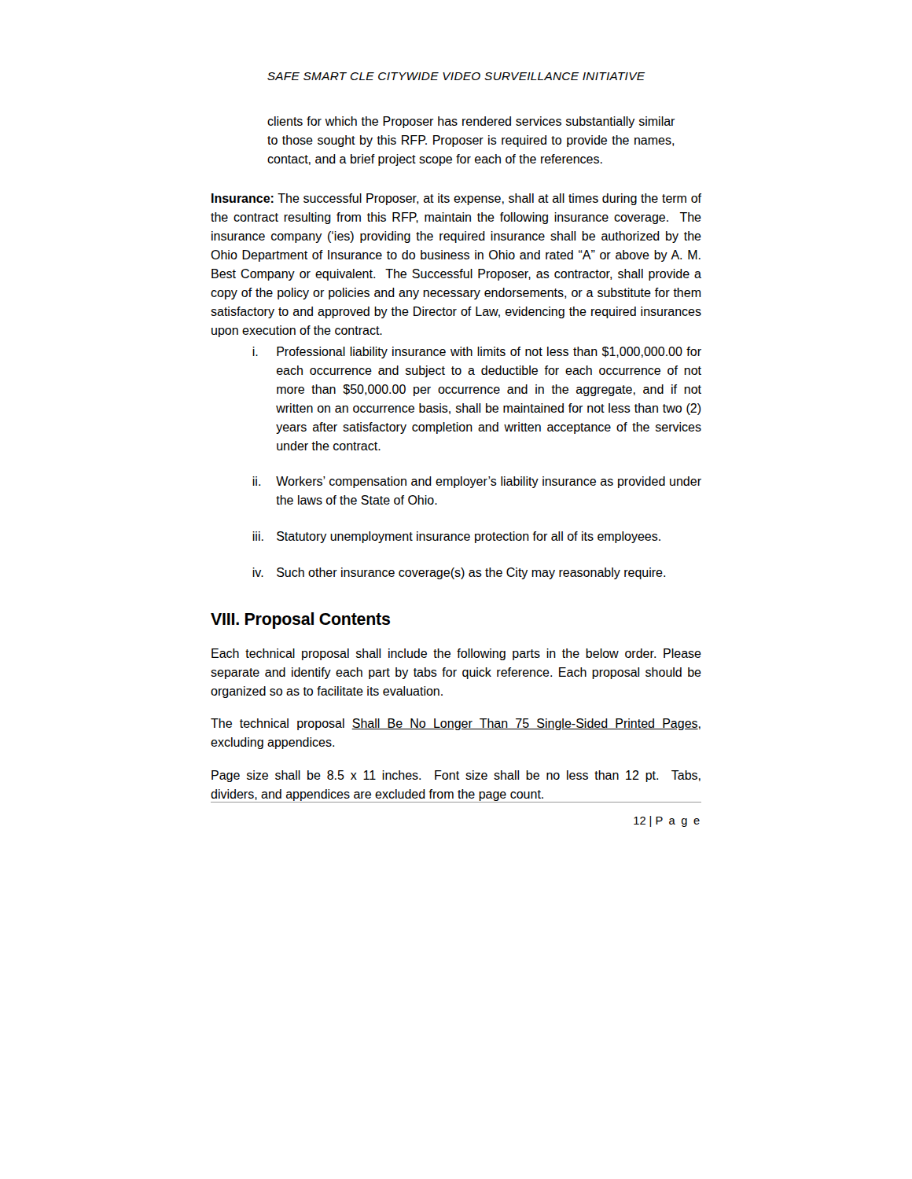SAFE SMART CLE CITYWIDE VIDEO SURVEILLANCE INITIATIVE
clients for which the Proposer has rendered services substantially similar to those sought by this RFP. Proposer is required to provide the names, contact, and a brief project scope for each of the references.
Insurance: The successful Proposer, at its expense, shall at all times during the term of the contract resulting from this RFP, maintain the following insurance coverage. The insurance company (‘ies) providing the required insurance shall be authorized by the Ohio Department of Insurance to do business in Ohio and rated “A” or above by A. M. Best Company or equivalent. The Successful Proposer, as contractor, shall provide a copy of the policy or policies and any necessary endorsements, or a substitute for them satisfactory to and approved by the Director of Law, evidencing the required insurances upon execution of the contract.
i. Professional liability insurance with limits of not less than $1,000,000.00 for each occurrence and subject to a deductible for each occurrence of not more than $50,000.00 per occurrence and in the aggregate, and if not written on an occurrence basis, shall be maintained for not less than two (2) years after satisfactory completion and written acceptance of the services under the contract.
ii. Workers’ compensation and employer’s liability insurance as provided under the laws of the State of Ohio.
iii. Statutory unemployment insurance protection for all of its employees.
iv. Such other insurance coverage(s) as the City may reasonably require.
VIII. Proposal Contents
Each technical proposal shall include the following parts in the below order. Please separate and identify each part by tabs for quick reference. Each proposal should be organized so as to facilitate its evaluation.
The technical proposal Shall Be No Longer Than 75 Single-Sided Printed Pages, excluding appendices.
Page size shall be 8.5 x 11 inches. Font size shall be no less than 12 pt. Tabs, dividers, and appendices are excluded from the page count.
12 | P a g e